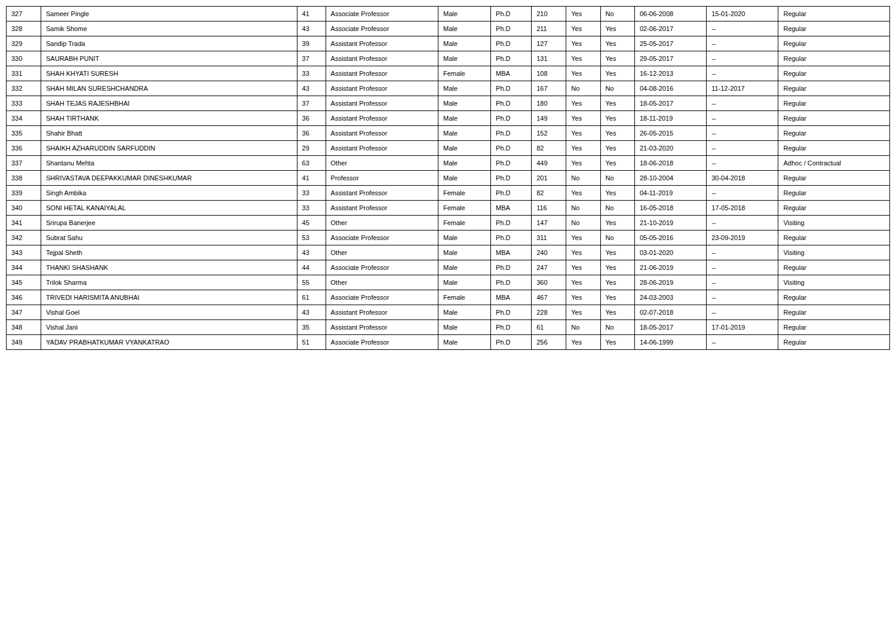| 327 | Sameer Pingle | 41 | Associate Professor | Male | Ph.D | 210 | Yes | No | 06-06-2008 | 15-01-2020 | Regular |
| 328 | Samik Shome | 43 | Associate Professor | Male | Ph.D | 211 | Yes | Yes | 02-06-2017 | -- | Regular |
| 329 | Sandip Trada | 39 | Assistant Professor | Male | Ph.D | 127 | Yes | Yes | 25-05-2017 | -- | Regular |
| 330 | SAURABH PUNIT | 37 | Assistant Professor | Male | Ph.D | 131 | Yes | Yes | 29-05-2017 | -- | Regular |
| 331 | SHAH KHYATI SURESH | 33 | Assistant Professor | Female | MBA | 108 | Yes | Yes | 16-12-2013 | -- | Regular |
| 332 | SHAH MILAN SURESHCHANDRA | 43 | Assistant Professor | Male | Ph.D | 167 | No | No | 04-08-2016 | 11-12-2017 | Regular |
| 333 | SHAH TEJAS RAJESHBHAI | 37 | Assistant Professor | Male | Ph.D | 180 | Yes | Yes | 18-05-2017 | -- | Regular |
| 334 | SHAH TIRTHANK | 36 | Assistant Professor | Male | Ph.D | 149 | Yes | Yes | 18-11-2019 | -- | Regular |
| 335 | Shahir Bhatt | 36 | Assistant Professor | Male | Ph.D | 152 | Yes | Yes | 26-05-2015 | -- | Regular |
| 336 | SHAIKH AZHARUDDIN SARFUDDIN | 29 | Assistant Professor | Male | Ph.D | 82 | Yes | Yes | 21-03-2020 | -- | Regular |
| 337 | Shantanu Mehta | 63 | Other | Male | Ph.D | 449 | Yes | Yes | 18-06-2018 | -- | Adhoc / Contractual |
| 338 | SHRIVASTAVA DEEPAKKUMAR DINESHKUMAR | 41 | Professor | Male | Ph.D | 201 | No | No | 28-10-2004 | 30-04-2018 | Regular |
| 339 | Singh Ambika | 33 | Assistant Professor | Female | Ph.D | 82 | Yes | Yes | 04-11-2019 | -- | Regular |
| 340 | SONI HETAL KANAIYALAL | 33 | Assistant Professor | Female | MBA | 116 | No | No | 16-05-2018 | 17-05-2018 | Regular |
| 341 | Srirupa Banerjee | 45 | Other | Female | Ph.D | 147 | No | Yes | 21-10-2019 | -- | Visiting |
| 342 | Subrat Sahu | 53 | Associate Professor | Male | Ph.D | 311 | Yes | No | 05-05-2016 | 23-09-2019 | Regular |
| 343 | Tejpal Sheth | 43 | Other | Male | MBA | 240 | Yes | Yes | 03-01-2020 | -- | Visiting |
| 344 | THANKI SHASHANK | 44 | Associate Professor | Male | Ph.D | 247 | Yes | Yes | 21-06-2019 | -- | Regular |
| 345 | Trilok Sharma | 55 | Other | Male | Ph.D | 360 | Yes | Yes | 28-06-2019 | -- | Visiting |
| 346 | TRIVEDI HARISMITA ANUBHAI | 61 | Associate Professor | Female | MBA | 467 | Yes | Yes | 24-03-2003 | -- | Regular |
| 347 | Vishal Goel | 43 | Assistant Professor | Male | Ph.D | 228 | Yes | Yes | 02-07-2018 | -- | Regular |
| 348 | Vishal Jani | 35 | Assistant Professor | Male | Ph.D | 61 | No | No | 18-05-2017 | 17-01-2019 | Regular |
| 349 | YADAV PRABHATKUMAR VYANKATRAO | 51 | Associate Professor | Male | Ph.D | 256 | Yes | Yes | 14-06-1999 | -- | Regular |